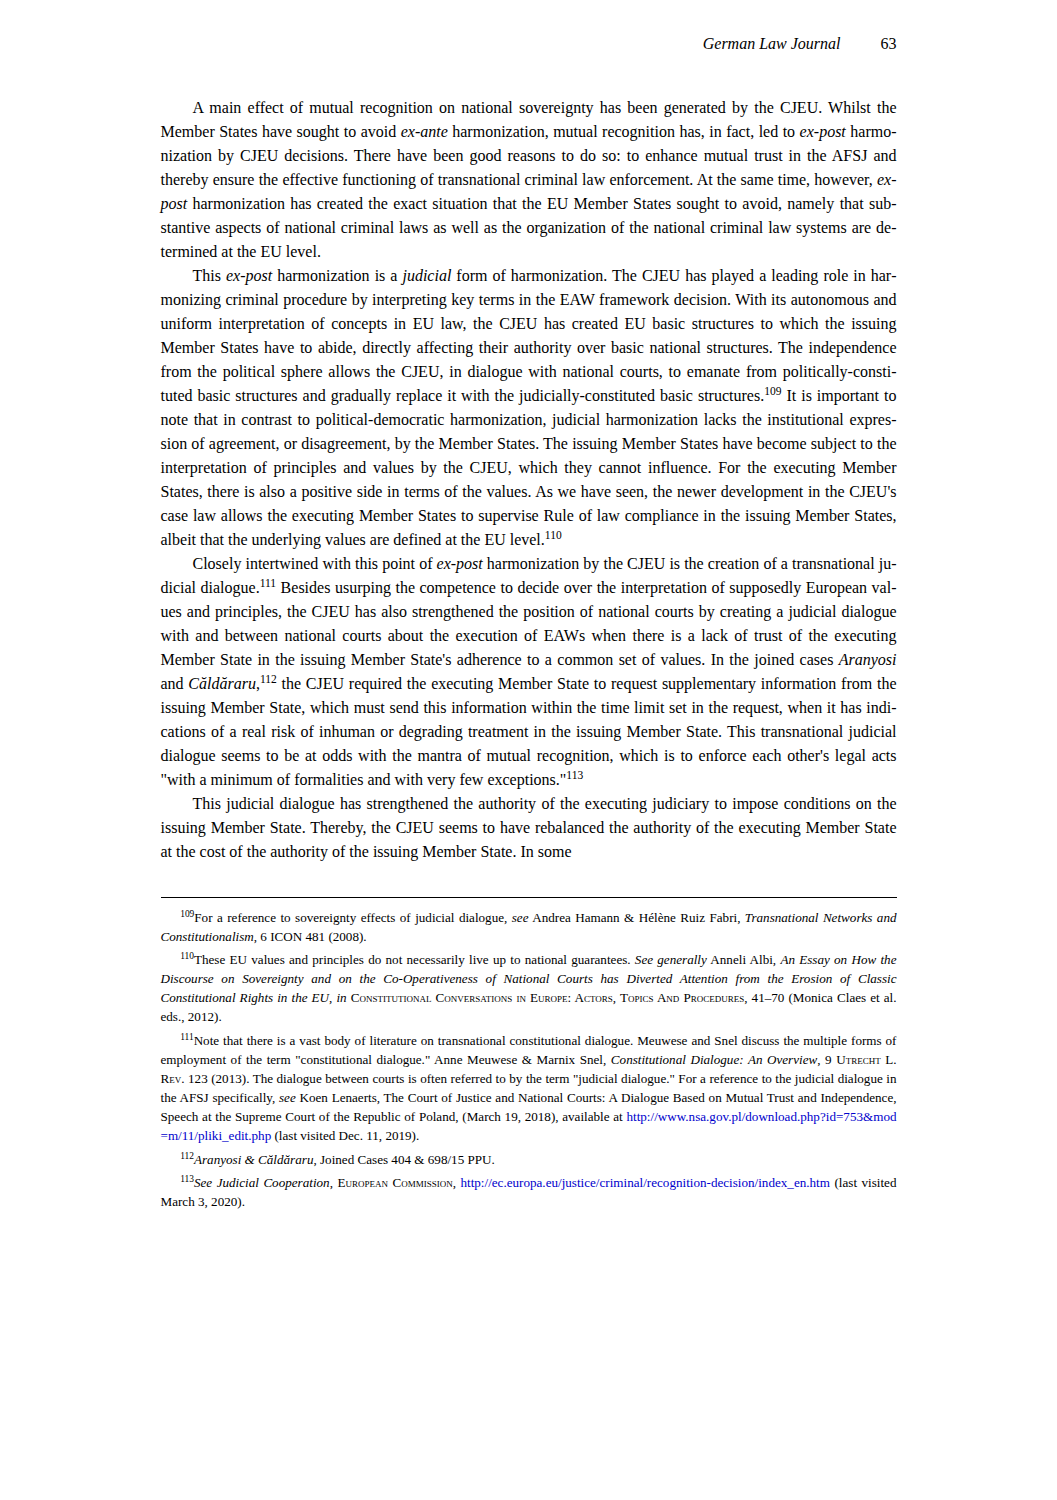German Law Journal 63
A main effect of mutual recognition on national sovereignty has been generated by the CJEU. Whilst the Member States have sought to avoid ex-ante harmonization, mutual recognition has, in fact, led to ex-post harmonization by CJEU decisions. There have been good reasons to do so: to enhance mutual trust in the AFSJ and thereby ensure the effective functioning of transnational criminal law enforcement. At the same time, however, ex-post harmonization has created the exact situation that the EU Member States sought to avoid, namely that substantive aspects of national criminal laws as well as the organization of the national criminal law systems are determined at the EU level.
This ex-post harmonization is a judicial form of harmonization. The CJEU has played a leading role in harmonizing criminal procedure by interpreting key terms in the EAW framework decision. With its autonomous and uniform interpretation of concepts in EU law, the CJEU has created EU basic structures to which the issuing Member States have to abide, directly affecting their authority over basic national structures. The independence from the political sphere allows the CJEU, in dialogue with national courts, to emanate from politically-constituted basic structures and gradually replace it with the judicially-constituted basic structures.109 It is important to note that in contrast to political-democratic harmonization, judicial harmonization lacks the institutional expression of agreement, or disagreement, by the Member States. The issuing Member States have become subject to the interpretation of principles and values by the CJEU, which they cannot influence. For the executing Member States, there is also a positive side in terms of the values. As we have seen, the newer development in the CJEU's case law allows the executing Member States to supervise Rule of law compliance in the issuing Member States, albeit that the underlying values are defined at the EU level.110
Closely intertwined with this point of ex-post harmonization by the CJEU is the creation of a transnational judicial dialogue.111 Besides usurping the competence to decide over the interpretation of supposedly European values and principles, the CJEU has also strengthened the position of national courts by creating a judicial dialogue with and between national courts about the execution of EAWs when there is a lack of trust of the executing Member State in the issuing Member State's adherence to a common set of values. In the joined cases Aranyosi and Căldăraru,112 the CJEU required the executing Member State to request supplementary information from the issuing Member State, which must send this information within the time limit set in the request, when it has indications of a real risk of inhuman or degrading treatment in the issuing Member State. This transnational judicial dialogue seems to be at odds with the mantra of mutual recognition, which is to enforce each other's legal acts "with a minimum of formalities and with very few exceptions."113
This judicial dialogue has strengthened the authority of the executing judiciary to impose conditions on the issuing Member State. Thereby, the CJEU seems to have rebalanced the authority of the executing Member State at the cost of the authority of the issuing Member State. In some
109For a reference to sovereignty effects of judicial dialogue, see Andrea Hamann & Hélène Ruiz Fabri, Transnational Networks and Constitutionalism, 6 ICON 481 (2008).
110These EU values and principles do not necessarily live up to national guarantees. See generally Anneli Albi, An Essay on How the Discourse on Sovereignty and on the Co-Operativeness of National Courts has Diverted Attention from the Erosion of Classic Constitutional Rights in the EU, in Constitutional Conversations in Europe: Actors, Topics And Procedures, 41–70 (Monica Claes et al. eds., 2012).
111Note that there is a vast body of literature on transnational constitutional dialogue. Meuwese and Snel discuss the multiple forms of employment of the term "constitutional dialogue." Anne Meuwese & Marnix Snel, Constitutional Dialogue: An Overview, 9 Utrecht L. Rev. 123 (2013). The dialogue between courts is often referred to by the term "judicial dialogue." For a reference to the judicial dialogue in the AFSJ specifically, see Koen Lenaerts, The Court of Justice and National Courts: A Dialogue Based on Mutual Trust and Independence, Speech at the Supreme Court of the Republic of Poland, (March 19, 2018), available at http://www.nsa.gov.pl/download.php?id=753&mod=m/11/pliki_edit.php (last visited Dec. 11, 2019).
112Aranyosi & Căldăraru, Joined Cases 404 & 698/15 PPU.
113See Judicial Cooperation, European Commission, http://ec.europa.eu/justice/criminal/recognition-decision/index_en.htm (last visited March 3, 2020).